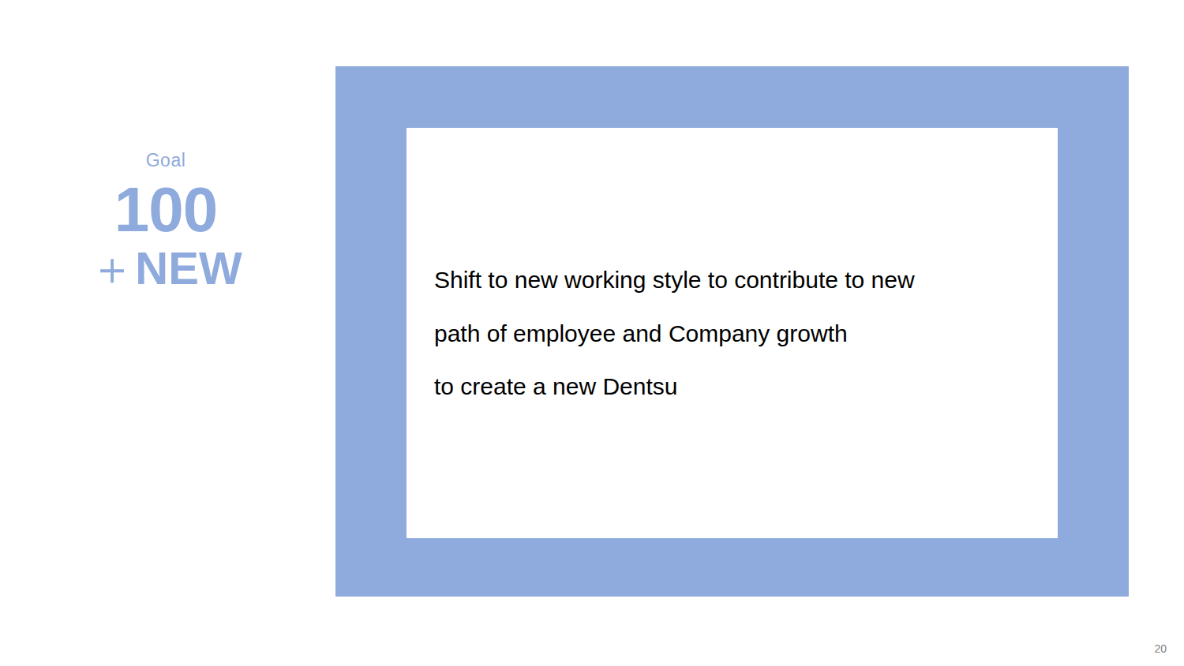Goal
100
＋NEW
Shift to new working style to contribute to new
path of employee and Company growth
to create a new Dentsu
20